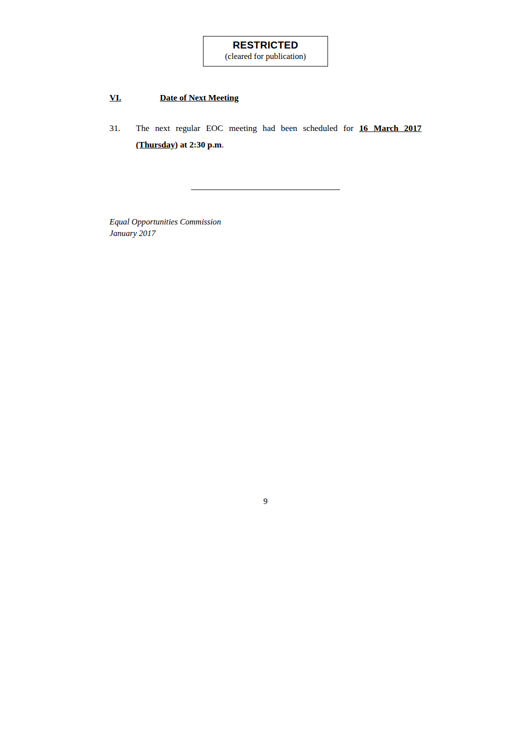RESTRICTED
(cleared for publication)
VI. Date of Next Meeting
31. The next regular EOC meeting had been scheduled for 16 March 2017 (Thursday) at 2:30 p.m.
Equal Opportunities Commission
January 2017
9